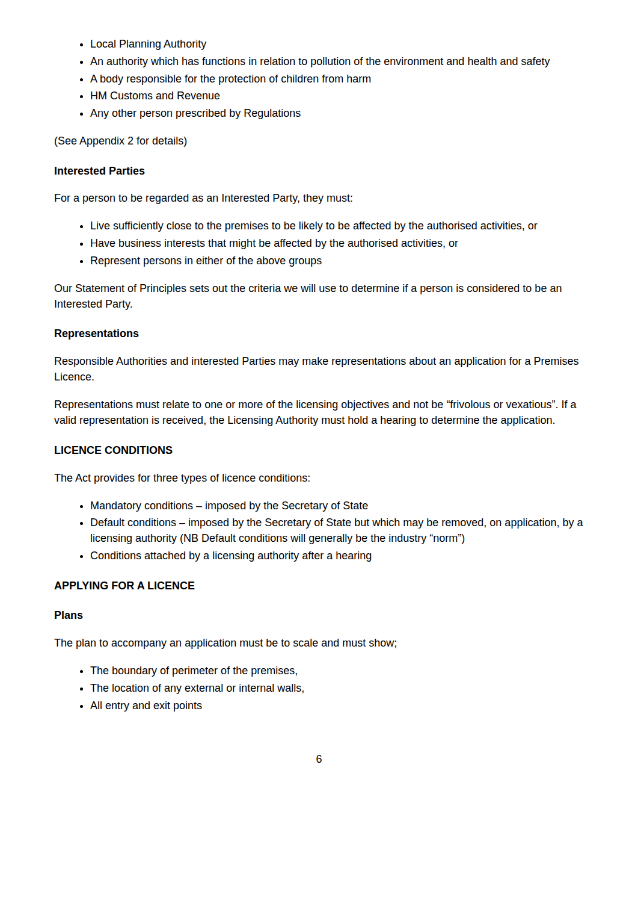Local Planning Authority
An authority which has functions in relation to pollution of the environment and health and safety
A body responsible for the protection of children from harm
HM Customs and Revenue
Any other person prescribed by Regulations
(See Appendix 2 for details)
Interested Parties
For a person to be regarded as an Interested Party, they must:
Live sufficiently close to the premises to be likely to be affected by the authorised activities, or
Have business interests that might be affected by the authorised activities, or
Represent persons in either of the above groups
Our Statement of Principles sets out the criteria we will use to determine if a person is considered to be an Interested Party.
Representations
Responsible Authorities and interested Parties may make representations about an application for a Premises Licence.
Representations must relate to one or more of the licensing objectives and not be “frivolous or vexatious”. If a valid representation is received, the Licensing Authority must hold a hearing to determine the application.
LICENCE CONDITIONS
The Act provides for three types of licence conditions:
Mandatory conditions – imposed by the Secretary of State
Default conditions – imposed by the Secretary of State but which may be removed, on application, by a licensing authority (NB Default conditions will generally be the industry “norm”)
Conditions attached by a licensing authority after a hearing
APPLYING FOR A LICENCE
Plans
The plan to accompany an application must be to scale and must show;
The boundary of perimeter of the premises,
The location of any external or internal walls,
All entry and exit points
6